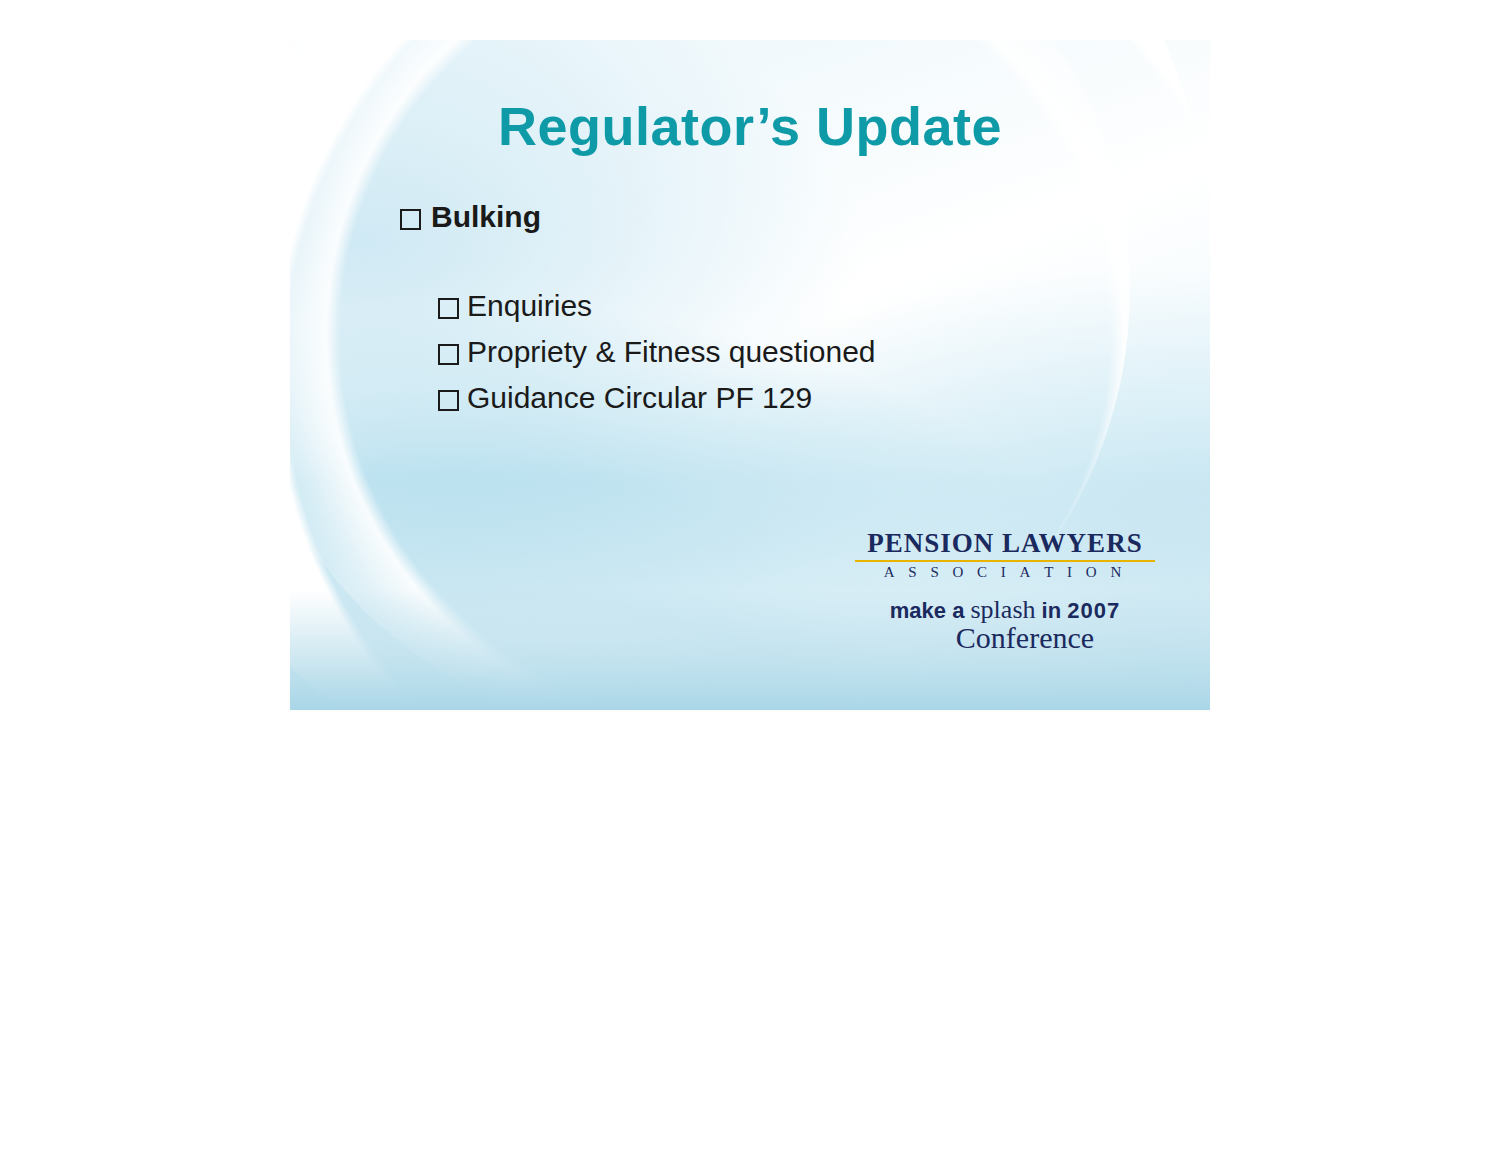Regulator’s Update
Bulking
Enquiries
Propriety & Fitness questioned
Guidance Circular PF 129
PENSION LAWYERS
A S S O C I A T I O N
make a splash in 2007
Conference